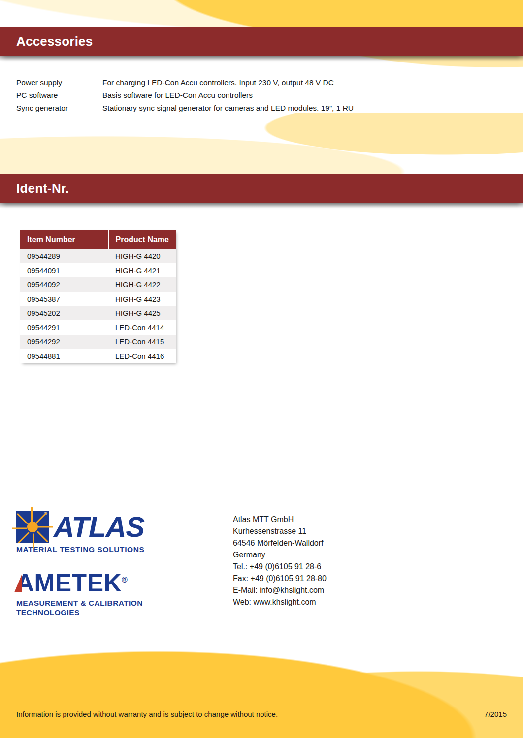Accessories
| Power supply | For charging LED-Con Accu controllers. Input 230 V, output 48 V DC |
| PC software | Basis software for LED-Con Accu controllers |
| Sync generator | Stationary sync signal generator for cameras and LED modules. 19”, 1 RU |
Ident-Nr.
| Item Number | Product Name |
| --- | --- |
| 09544289 | HIGH-G 4420 |
| 09544091 | HIGH-G 4421 |
| 09544092 | HIGH-G 4422 |
| 09545387 | HIGH-G 4423 |
| 09545202 | HIGH-G 4425 |
| 09544291 | LED-Con 4414 |
| 09544292 | LED-Con 4415 |
| 09544881 | LED-Con 4416 |
®
ATLAS
MATERIAL TESTING SOLUTIONS
AMETEK®
MEASUREMENT & CALIBRATION
TECHNOLOGIES
Atlas MTT GmbH
Kurhessenstrasse 11
64546 Mörfelden-Walldorf
Germany
Tel.: +49 (0)6105 91 28-6
Fax: +49 (0)6105 91 28-80
E-Mail: info@khslight.com
Web: www.khslight.com
Information is provided without warranty and is subject to change without notice. 7/2015